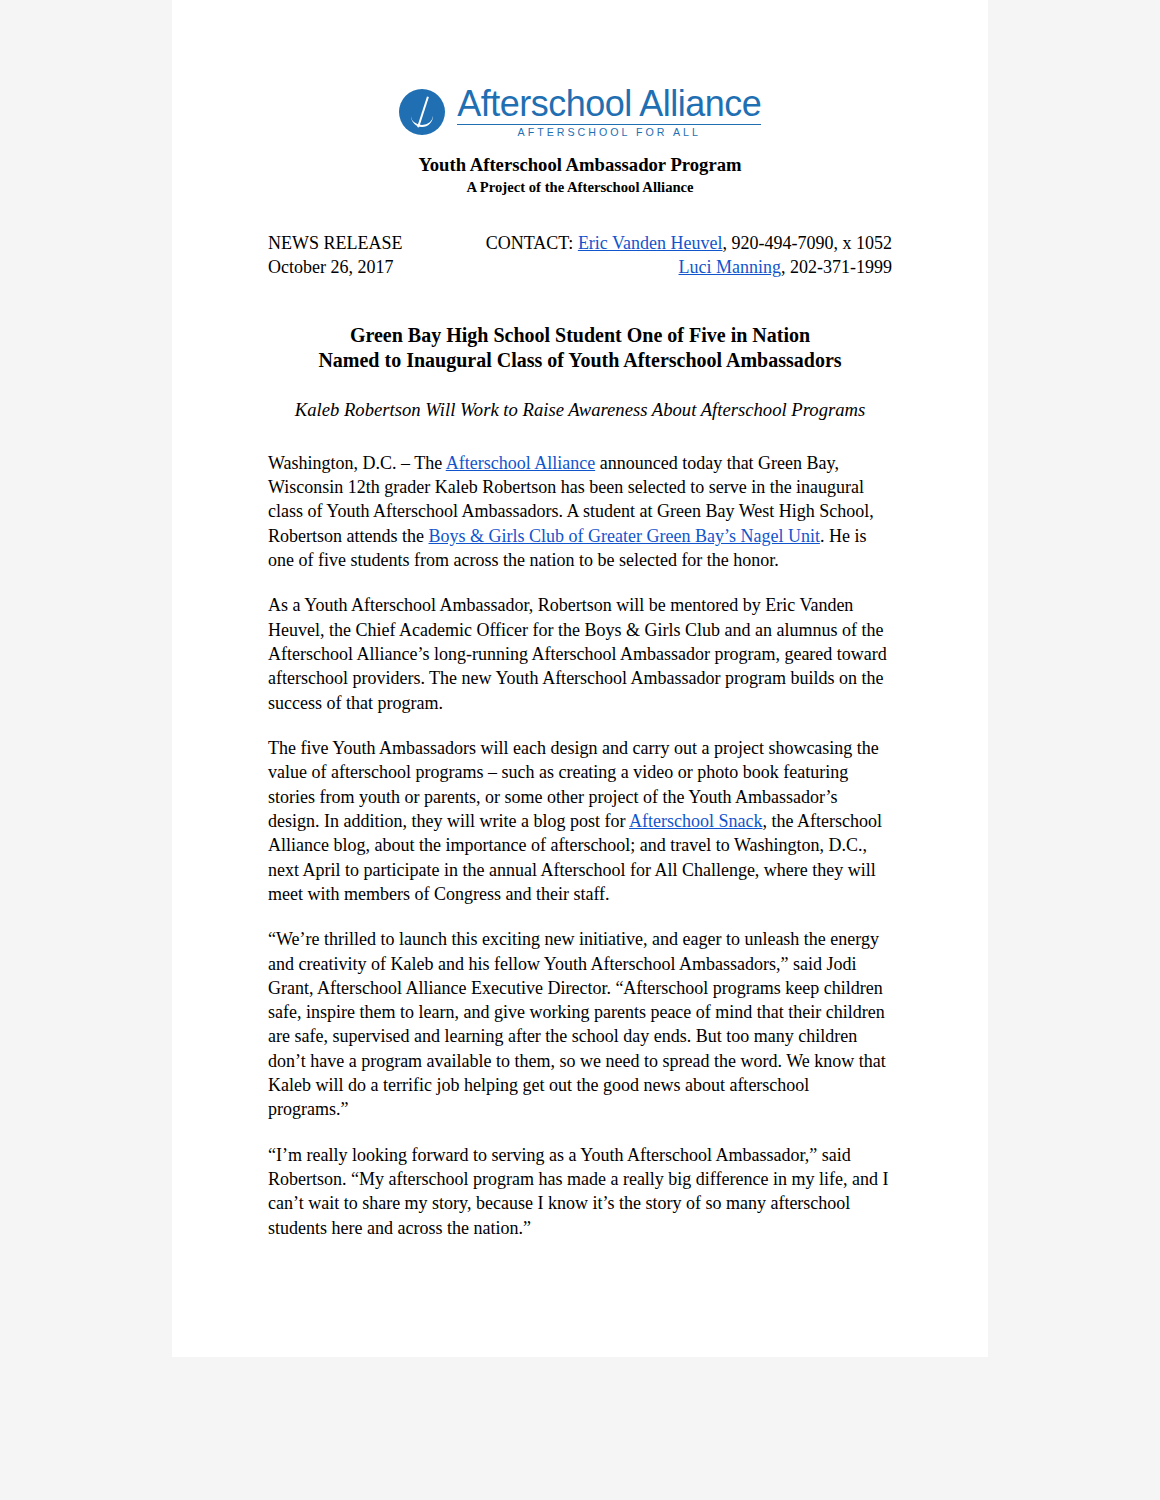Afterschool Alliance
AFTERSCHOOL FOR ALL
Youth Afterschool Ambassador Program
A Project of the Afterschool Alliance
| NEWS RELEASE | CONTACT: Eric Vanden Heuvel , 920-494-7090, x 1052 |
| October 26, 2017 | Luci Manning , 202-371-1999 |
Green Bay High School Student One of Five in Nation
Named to Inaugural Class of Youth Afterschool Ambassadors
Kaleb Robertson Will Work to Raise Awareness About Afterschool Programs
Washington, D.C. – The Afterschool Alliance announced today that Green Bay, Wisconsin 12th grader Kaleb Robertson has been selected to serve in the inaugural class of Youth Afterschool Ambassadors. A student at Green Bay West High School, Robertson attends the Boys & Girls Club of Greater Green Bay’s Nagel Unit. He is one of five students from across the nation to be selected for the honor.
As a Youth Afterschool Ambassador, Robertson will be mentored by Eric Vanden Heuvel, the Chief Academic Officer for the Boys & Girls Club and an alumnus of the Afterschool Alliance’s long-running Afterschool Ambassador program, geared toward afterschool providers. The new Youth Afterschool Ambassador program builds on the success of that program.
The five Youth Ambassadors will each design and carry out a project showcasing the value of afterschool programs – such as creating a video or photo book featuring stories from youth or parents, or some other project of the Youth Ambassador’s design. In addition, they will write a blog post for Afterschool Snack, the Afterschool Alliance blog, about the importance of afterschool; and travel to Washington, D.C., next April to participate in the annual Afterschool for All Challenge, where they will meet with members of Congress and their staff.
“We’re thrilled to launch this exciting new initiative, and eager to unleash the energy and creativity of Kaleb and his fellow Youth Afterschool Ambassadors,” said Jodi Grant, Afterschool Alliance Executive Director. “Afterschool programs keep children safe, inspire them to learn, and give working parents peace of mind that their children are safe, supervised and learning after the school day ends. But too many children don’t have a program available to them, so we need to spread the word. We know that Kaleb will do a terrific job helping get out the good news about afterschool programs.”
“I’m really looking forward to serving as a Youth Afterschool Ambassador,” said Robertson. “My afterschool program has made a really big difference in my life, and I can’t wait to share my story, because I know it’s the story of so many afterschool students here and across the nation.”